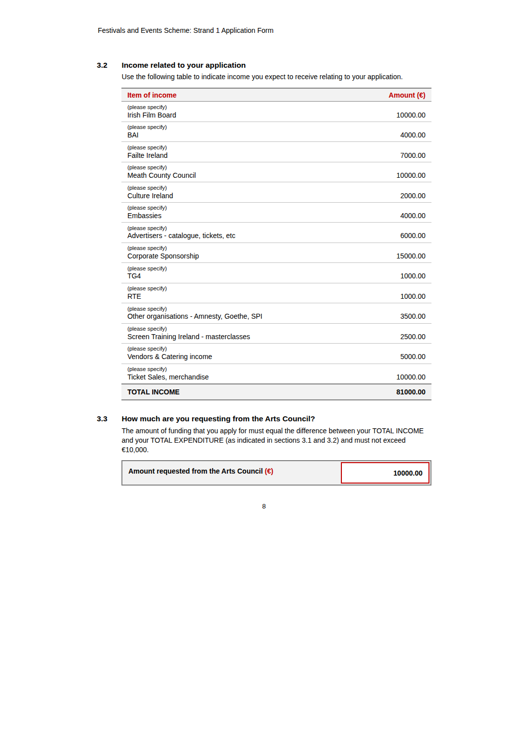Festivals and Events Scheme: Strand 1 Application Form
3.2 Income related to your application
Use the following table to indicate income you expect to receive relating to your application.
| Item of income | Amount (€) |
| --- | --- |
| (please specify) Irish Film Board | 10000.00 |
| (please specify) BAI | 4000.00 |
| (please specify) Failte Ireland | 7000.00 |
| (please specify) Meath County Council | 10000.00 |
| (please specify) Culture Ireland | 2000.00 |
| (please specify) Embassies | 4000.00 |
| (please specify) Advertisers - catalogue, tickets, etc | 6000.00 |
| (please specify) Corporate Sponsorship | 15000.00 |
| (please specify) TG4 | 1000.00 |
| (please specify) RTE | 1000.00 |
| (please specify) Other organisations - Amnesty, Goethe, SPI | 3500.00 |
| (please specify) Screen Training Ireland - masterclasses | 2500.00 |
| (please specify) Vendors & Catering income | 5000.00 |
| (please specify) Ticket Sales, merchandise | 10000.00 |
| TOTAL INCOME | 81000.00 |
3.3 How much are you requesting from the Arts Council?
The amount of funding that you apply for must equal the difference between your TOTAL INCOME and your TOTAL EXPENDITURE (as indicated in sections 3.1 and 3.2) and must not exceed €10,000.
Amount requested from the Arts Council (€)
10000.00
8